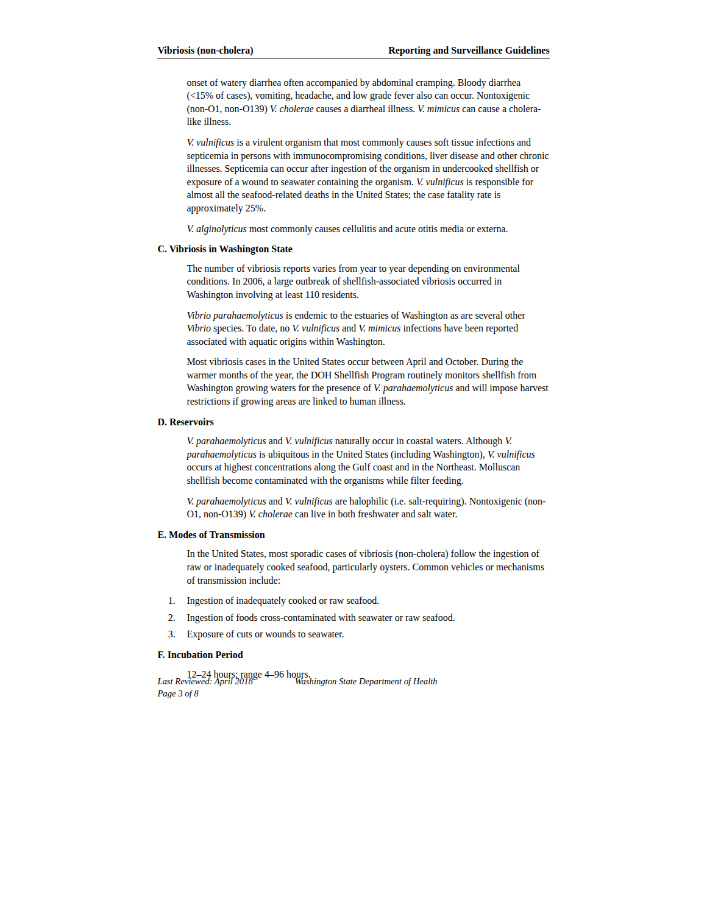Vibriosis (non-cholera)
Reporting and Surveillance Guidelines
onset of watery diarrhea often accompanied by abdominal cramping. Bloody diarrhea (<15% of cases), vomiting, headache, and low grade fever also can occur. Nontoxigenic (non-O1, non-O139) V. cholerae causes a diarrheal illness. V. mimicus can cause a cholera-like illness.
V. vulnificus is a virulent organism that most commonly causes soft tissue infections and septicemia in persons with immunocompromising conditions, liver disease and other chronic illnesses. Septicemia can occur after ingestion of the organism in undercooked shellfish or exposure of a wound to seawater containing the organism. V. vulnificus is responsible for almost all the seafood-related deaths in the United States; the case fatality rate is approximately 25%.
V. alginolyticus most commonly causes cellulitis and acute otitis media or externa.
C. Vibriosis in Washington State
The number of vibriosis reports varies from year to year depending on environmental conditions. In 2006, a large outbreak of shellfish-associated vibriosis occurred in Washington involving at least 110 residents.
Vibrio parahaemolyticus is endemic to the estuaries of Washington as are several other Vibrio species. To date, no V. vulnificus and V. mimicus infections have been reported associated with aquatic origins within Washington.
Most vibriosis cases in the United States occur between April and October. During the warmer months of the year, the DOH Shellfish Program routinely monitors shellfish from Washington growing waters for the presence of V. parahaemolyticus and will impose harvest restrictions if growing areas are linked to human illness.
D. Reservoirs
V. parahaemolyticus and V. vulnificus naturally occur in coastal waters. Although V. parahaemolyticus is ubiquitous in the United States (including Washington), V. vulnificus occurs at highest concentrations along the Gulf coast and in the Northeast. Molluscan shellfish become contaminated with the organisms while filter feeding.
V. parahaemolyticus and V. vulnificus are halophilic (i.e. salt-requiring). Nontoxigenic (non-O1, non-O139) V. cholerae can live in both freshwater and salt water.
E. Modes of Transmission
In the United States, most sporadic cases of vibriosis (non-cholera) follow the ingestion of raw or inadequately cooked seafood, particularly oysters. Common vehicles or mechanisms of transmission include:
Ingestion of inadequately cooked or raw seafood.
Ingestion of foods cross-contaminated with seawater or raw seafood.
Exposure of cuts or wounds to seawater.
F. Incubation Period
12–24 hours; range 4–96 hours.
Last Reviewed: April 2018
Washington State Department of Health
Page 3 of 8